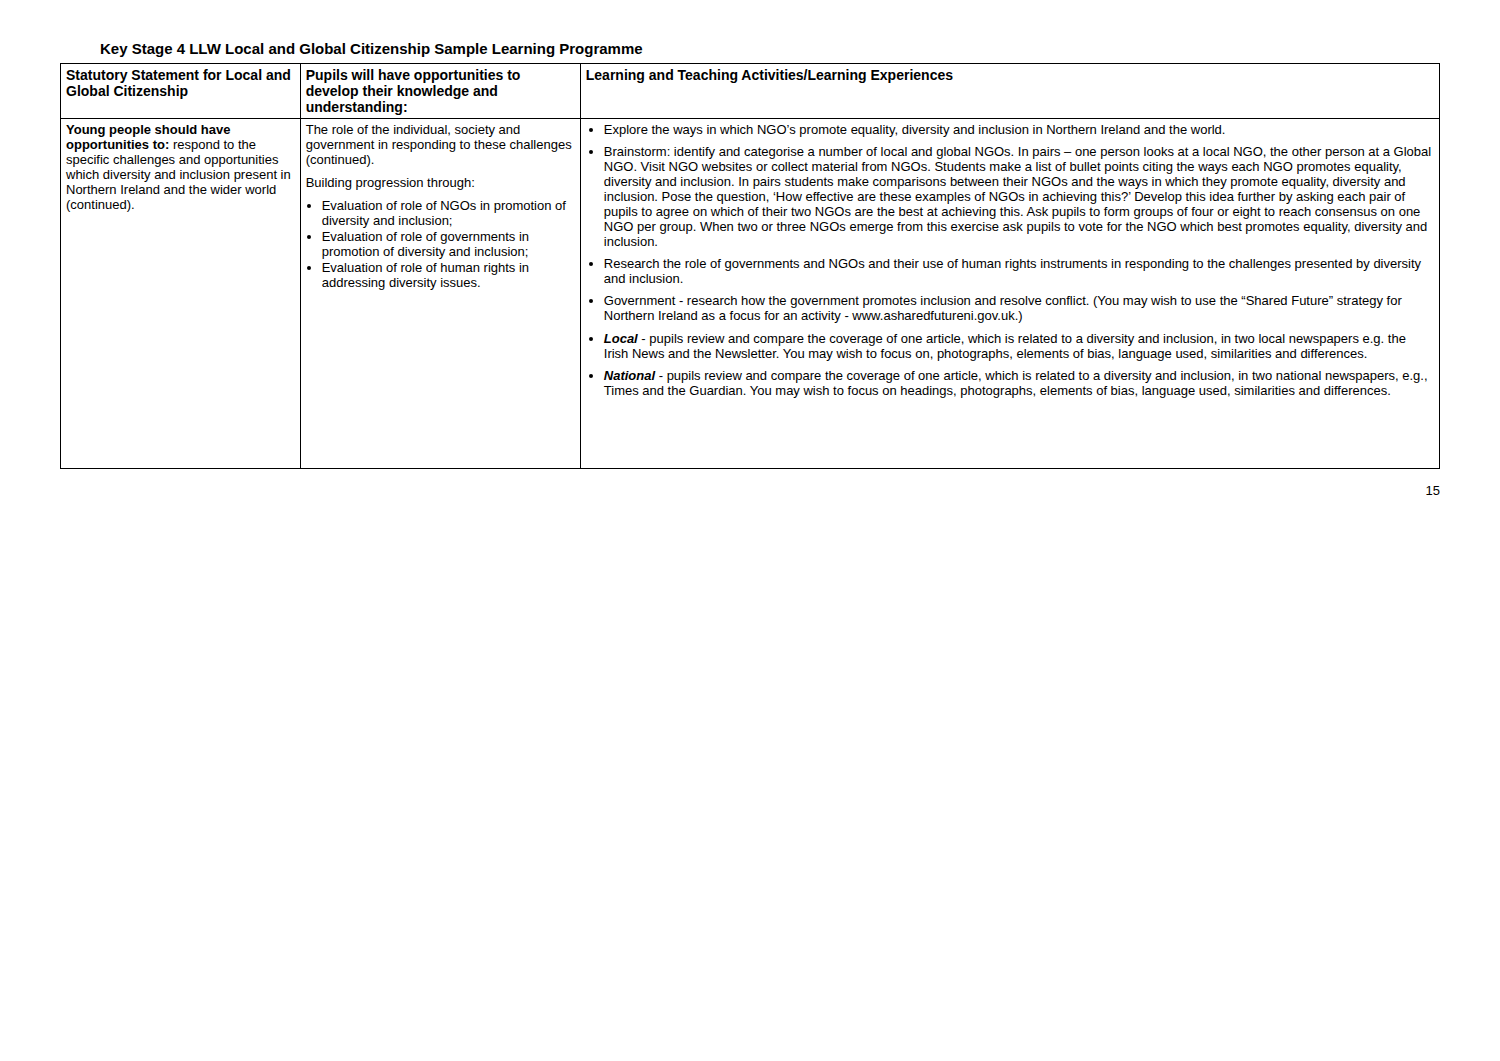Key Stage 4 LLW Local and Global Citizenship Sample Learning Programme
| Statutory Statement for Local and Global Citizenship | Pupils will have opportunities to develop their knowledge and understanding: | Learning and Teaching Activities/Learning Experiences |
| --- | --- | --- |
| Young people should have opportunities to: respond to the specific challenges and opportunities which diversity and inclusion present in Northern Ireland and the wider world (continued). | The role of the individual, society and government in responding to these challenges (continued). Building progression through: Evaluation of role of NGOs in promotion of diversity and inclusion; Evaluation of role of governments in promotion of diversity and inclusion; Evaluation of role of human rights in addressing diversity issues. | Explore the ways in which NGO’s promote equality, diversity and inclusion in Northern Ireland and the world. Brainstorm: identify and categorise a number of local and global NGOs. In pairs – one person looks at a local NGO, the other person at a Global NGO. Visit NGO websites or collect material from NGOs. Students make a list of bullet points citing the ways each NGO promotes equality, diversity and inclusion. In pairs students make comparisons between their NGOs and the ways in which they promote equality, diversity and inclusion. Pose the question, ‘How effective are these examples of NGOs in achieving this?’ Develop this idea further by asking each pair of pupils to agree on which of their two NGOs are the best at achieving this. Ask pupils to form groups of four or eight to reach consensus on one NGO per group. When two or three NGOs emerge from this exercise ask pupils to vote for the NGO which best promotes equality, diversity and inclusion. Research the role of governments and NGOs and their use of human rights instruments in responding to the challenges presented by diversity and inclusion. Government - research how the government promotes inclusion and resolve conflict. (You may wish to use the “Shared Future” strategy for Northern Ireland as a focus for an activity - www.asharedfutureni.gov.uk.) Local - pupils review and compare the coverage of one article, which is related to a diversity and inclusion, in two local newspapers e.g. the Irish News and the Newsletter. You may wish to focus on, photographs, elements of bias, language used, similarities and differences. National - pupils review and compare the coverage of one article, which is related to a diversity and inclusion, in two national newspapers, e.g., Times and the Guardian. You may wish to focus on headings, photographs, elements of bias, language used, similarities and differences. |
15